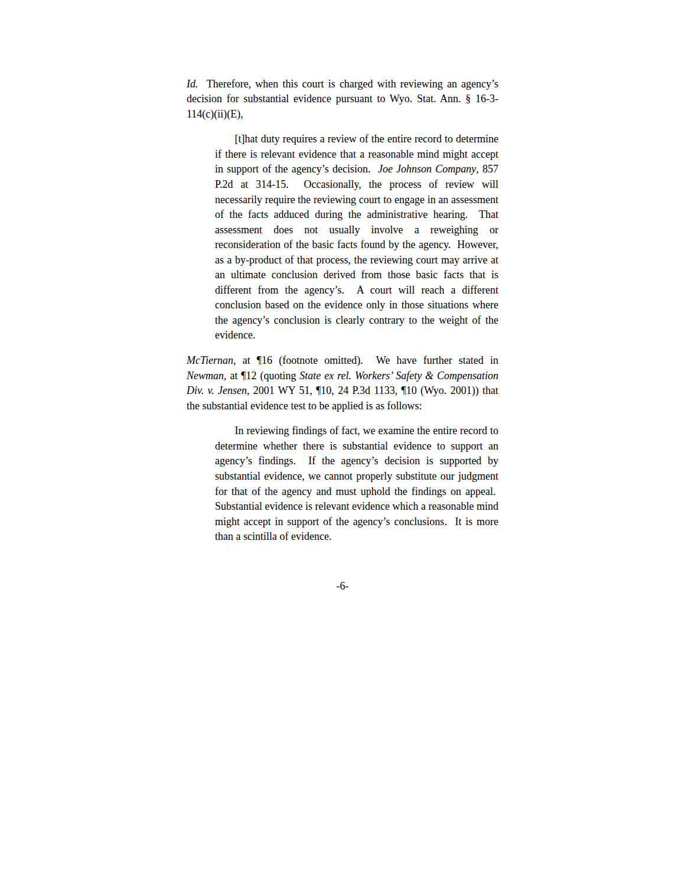Id. Therefore, when this court is charged with reviewing an agency’s decision for substantial evidence pursuant to Wyo. Stat. Ann. § 16-3-114(c)(ii)(E),
[t]hat duty requires a review of the entire record to determine if there is relevant evidence that a reasonable mind might accept in support of the agency’s decision. Joe Johnson Company, 857 P.2d at 314-15. Occasionally, the process of review will necessarily require the reviewing court to engage in an assessment of the facts adduced during the administrative hearing. That assessment does not usually involve a reweighing or reconsideration of the basic facts found by the agency. However, as a by-product of that process, the reviewing court may arrive at an ultimate conclusion derived from those basic facts that is different from the agency’s. A court will reach a different conclusion based on the evidence only in those situations where the agency’s conclusion is clearly contrary to the weight of the evidence.
McTiernan, at ¶16 (footnote omitted). We have further stated in Newman, at ¶12 (quoting State ex rel. Workers’ Safety & Compensation Div. v. Jensen, 2001 WY 51, ¶10, 24 P.3d 1133, ¶10 (Wyo. 2001)) that the substantial evidence test to be applied is as follows:
In reviewing findings of fact, we examine the entire record to determine whether there is substantial evidence to support an agency’s findings. If the agency’s decision is supported by substantial evidence, we cannot properly substitute our judgment for that of the agency and must uphold the findings on appeal. Substantial evidence is relevant evidence which a reasonable mind might accept in support of the agency’s conclusions. It is more than a scintilla of evidence.
-6-